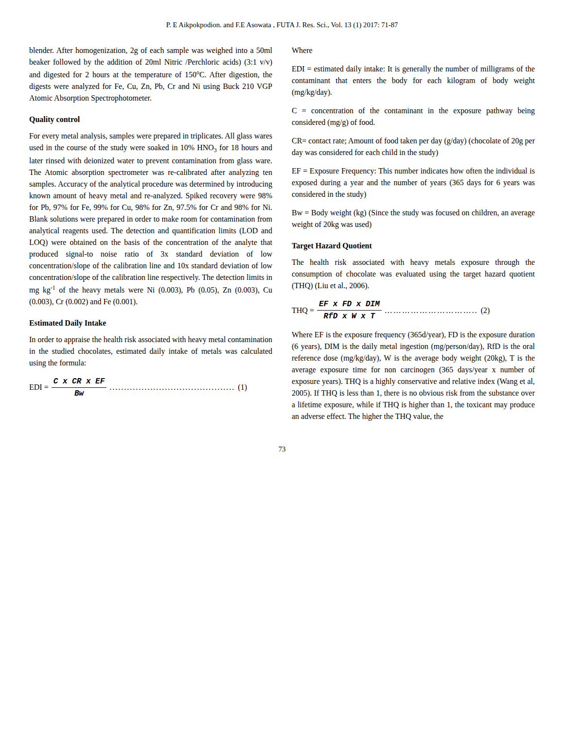P. E Aikpokpodion. and F.E Asowata , FUTA J. Res. Sci., Vol. 13 (1) 2017: 71-87
blender. After homogenization, 2g of each sample was weighed into a 50ml beaker followed by the addition of 20ml Nitric /Perchloric acids) (3:1 v/v) and digested for 2 hours at the temperature of 150oC. After digestion, the digests were analyzed for Fe, Cu, Zn, Pb, Cr and Ni using Buck 210 VGP Atomic Absorption Spectrophotometer.
Quality control
For every metal analysis, samples were prepared in triplicates. All glass wares used in the course of the study were soaked in 10% HNO3 for 18 hours and later rinsed with deionized water to prevent contamination from glass ware. The Atomic absorption spectrometer was re-calibrated after analyzing ten samples. Accuracy of the analytical procedure was determined by introducing known amount of heavy metal and re-analyzed. Spiked recovery were 98% for Pb, 97% for Fe, 99% for Cu, 98% for Zn, 97.5% for Cr and 98% for Ni. Blank solutions were prepared in order to make room for contamination from analytical reagents used. The detection and quantification limits (LOD and LOQ) were obtained on the basis of the concentration of the analyte that produced signal-to noise ratio of 3x standard deviation of low concentration/slope of the calibration line and 10x standard deviation of low concentration/slope of the calibration line respectively. The detection limits in mg kg-1 of the heavy metals were Ni (0.003), Pb (0.05), Zn (0.003), Cu (0.003), Cr (0.002) and Fe (0.001).
Estimated Daily Intake
In order to appraise the health risk associated with heavy metal contamination in the studied chocolates, estimated daily intake of metals was calculated using the formula:
EDI = C x CR x EF Bw ........................................... (1)
Where
EDI = estimated daily intake: It is generally the number of milligrams of the contaminant that enters the body for each kilogram of body weight (mg/kg/day).
C = concentration of the contaminant in the exposure pathway being considered (mg/g) of food.
CR= contact rate; Amount of food taken per day (g/day) (chocolate of 20g per day was considered for each child in the study)
EF = Exposure Frequency: This number indicates how often the individual is exposed during a year and the number of years (365 days for 6 years was considered in the study)
Bw = Body weight (kg) (Since the study was focused on children, an average weight of 20kg was used)
Target Hazard Quotient
The health risk associated with heavy metals exposure through the consumption of chocolate was evaluated using the target hazard quotient (THQ) (Liu et al., 2006).
THQ = EF x FD x DIM RfD x W x T ………………………….. (2)
Where EF is the exposure frequency (365d/year), FD is the exposure duration (6 years), DIM is the daily metal ingestion (mg/person/day), RfD is the oral reference dose (mg/kg/day), W is the average body weight (20kg), T is the average exposure time for non carcinogen (365 days/year x number of exposure years). THQ is a highly conservative and relative index (Wang et al, 2005). If THQ is less than 1, there is no obvious risk from the substance over a lifetime exposure, while if THQ is higher than 1, the toxicant may produce an adverse effect. The higher the THQ value, the
73